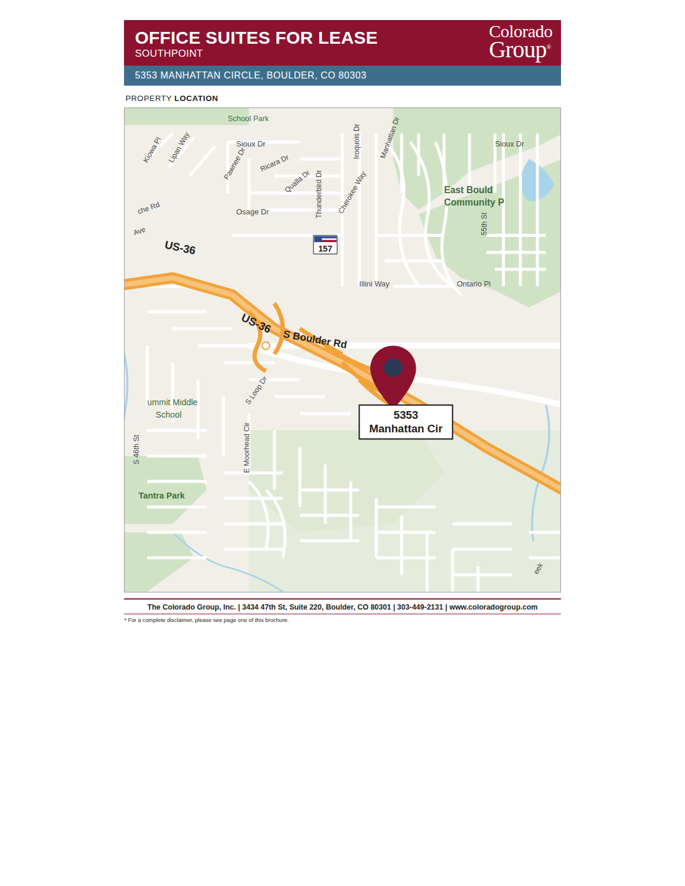OFFICE SUITES FOR LEASE
SOUTHPOINT
Colorado Group®
5353 MANHATTAN CIRCLE, BOULDER, CO 80303
PROPERTY LOCATION
157 School Park Sioux Dr Sioux Dr Kiowa Pl Lipan Way Pawnee Dr Ricara Dr Qualla Dr Osage Dr Thunderbird Dr Cherokee Way Iroquois Dr Manhattan Dr Illini Way Ontario Pl 55th St Ave che Rd East Bould Community P ummit Middle School S 46th St Tantra Park S Loop Dr E Moorhead Cir eek US-36 US-36 S Boulder Rd 5353 Manhattan Cir
The Colorado Group, Inc. | 3434 47th St, Suite 220, Boulder, CO 80301 | 303-449-2131 | www.coloradogroup.com
* For a complete disclaimer, please see page one of this brochure.